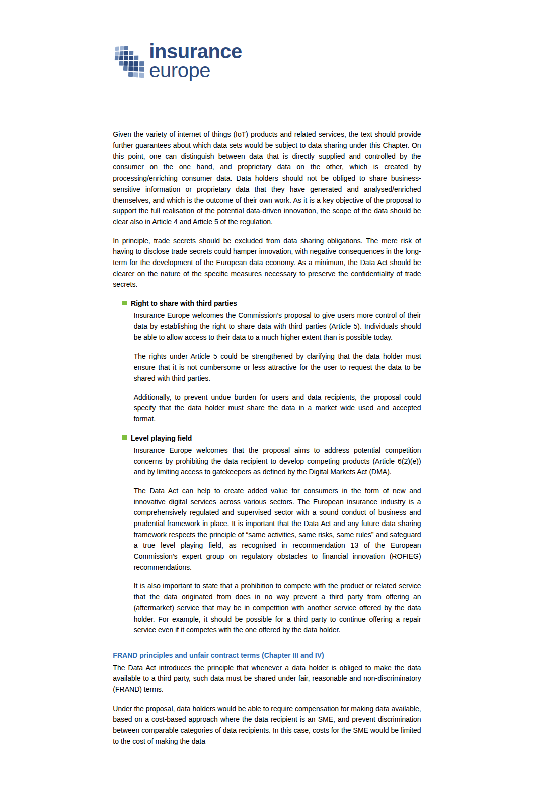insurance europe
Given the variety of internet of things (IoT) products and related services, the text should provide further guarantees about which data sets would be subject to data sharing under this Chapter. On this point, one can distinguish between data that is directly supplied and controlled by the consumer on the one hand, and proprietary data on the other, which is created by processing/enriching consumer data. Data holders should not be obliged to share business-sensitive information or proprietary data that they have generated and analysed/enriched themselves, and which is the outcome of their own work. As it is a key objective of the proposal to support the full realisation of the potential data-driven innovation, the scope of the data should be clear also in Article 4 and Article 5 of the regulation.
In principle, trade secrets should be excluded from data sharing obligations. The mere risk of having to disclose trade secrets could hamper innovation, with negative consequences in the long-term for the development of the European data economy. As a minimum, the Data Act should be clearer on the nature of the specific measures necessary to preserve the confidentiality of trade secrets.
Right to share with third parties
Insurance Europe welcomes the Commission’s proposal to give users more control of their data by establishing the right to share data with third parties (Article 5). Individuals should be able to allow access to their data to a much higher extent than is possible today.
The rights under Article 5 could be strengthened by clarifying that the data holder must ensure that it is not cumbersome or less attractive for the user to request the data to be shared with third parties.
Additionally, to prevent undue burden for users and data recipients, the proposal could specify that the data holder must share the data in a market wide used and accepted format.
Level playing field
Insurance Europe welcomes that the proposal aims to address potential competition concerns by prohibiting the data recipient to develop competing products (Article 6(2)(e)) and by limiting access to gatekeepers as defined by the Digital Markets Act (DMA).
The Data Act can help to create added value for consumers in the form of new and innovative digital services across various sectors. The European insurance industry is a comprehensively regulated and supervised sector with a sound conduct of business and prudential framework in place. It is important that the Data Act and any future data sharing framework respects the principle of “same activities, same risks, same rules” and safeguard a true level playing field, as recognised in recommendation 13 of the European Commission’s expert group on regulatory obstacles to financial innovation (ROFIEG) recommendations.
It is also important to state that a prohibition to compete with the product or related service that the data originated from does in no way prevent a third party from offering an (aftermarket) service that may be in competition with another service offered by the data holder. For example, it should be possible for a third party to continue offering a repair service even if it competes with the one offered by the data holder.
FRAND principles and unfair contract terms (Chapter III and IV)
The Data Act introduces the principle that whenever a data holder is obliged to make the data available to a third party, such data must be shared under fair, reasonable and non-discriminatory (FRAND) terms.
Under the proposal, data holders would be able to require compensation for making data available, based on a cost-based approach where the data recipient is an SME, and prevent discrimination between comparable categories of data recipients. In this case, costs for the SME would be limited to the cost of making the data